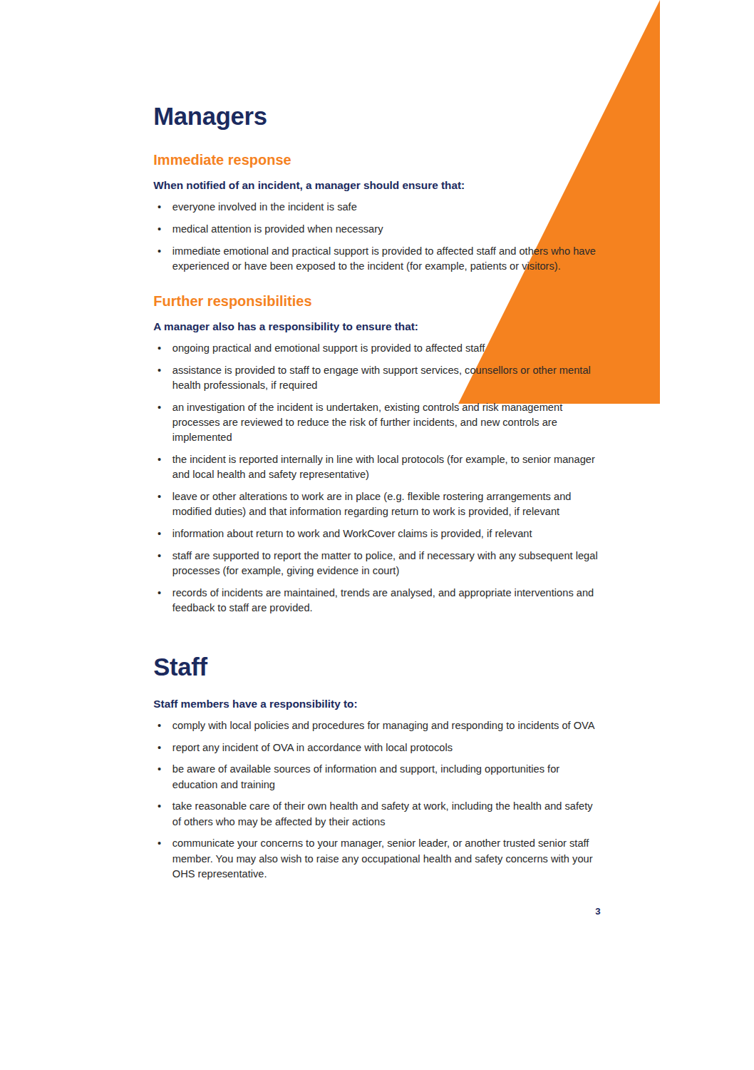Managers
Immediate response
When notified of an incident, a manager should ensure that:
everyone involved in the incident is safe
medical attention is provided when necessary
immediate emotional and practical support is provided to affected staff and others who have experienced or have been exposed to the incident (for example, patients or visitors).
Further responsibilities
A manager also has a responsibility to ensure that:
ongoing practical and emotional support is provided to affected staff
assistance is provided to staff to engage with support services, counsellors or other mental health professionals, if required
an investigation of the incident is undertaken, existing controls and risk management processes are reviewed to reduce the risk of further incidents, and new controls are implemented
the incident is reported internally in line with local protocols (for example, to senior manager and local health and safety representative)
leave or other alterations to work are in place (e.g. flexible rostering arrangements and modified duties) and that information regarding return to work is provided, if relevant
information about return to work and WorkCover claims is provided, if relevant
staff are supported to report the matter to police, and if necessary with any subsequent legal processes (for example, giving evidence in court)
records of incidents are maintained, trends are analysed, and appropriate interventions and feedback to staff are provided.
Staff
Staff members have a responsibility to:
comply with local policies and procedures for managing and responding to incidents of OVA
report any incident of OVA in accordance with local protocols
be aware of available sources of information and support, including opportunities for education and training
take reasonable care of their own health and safety at work, including the health and safety of others who may be affected by their actions
communicate your concerns to your manager, senior leader, or another trusted senior staff member. You may also wish to raise any occupational health and safety concerns with your OHS representative.
3